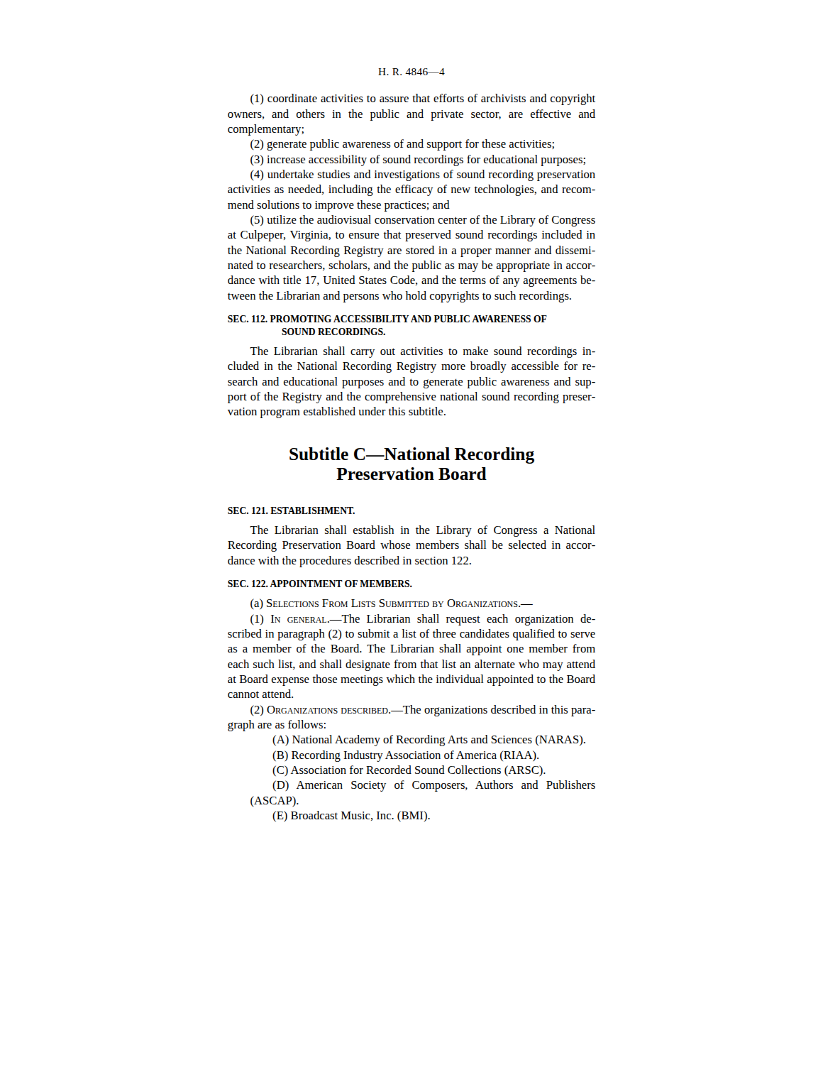H. R. 4846—4
(1) coordinate activities to assure that efforts of archivists and copyright owners, and others in the public and private sector, are effective and complementary;
(2) generate public awareness of and support for these activities;
(3) increase accessibility of sound recordings for educational purposes;
(4) undertake studies and investigations of sound recording preservation activities as needed, including the efficacy of new technologies, and recommend solutions to improve these practices; and
(5) utilize the audiovisual conservation center of the Library of Congress at Culpeper, Virginia, to ensure that preserved sound recordings included in the National Recording Registry are stored in a proper manner and disseminated to researchers, scholars, and the public as may be appropriate in accordance with title 17, United States Code, and the terms of any agreements between the Librarian and persons who hold copyrights to such recordings.
SEC. 112. PROMOTING ACCESSIBILITY AND PUBLIC AWARENESS OFSOUND RECORDINGS.
The Librarian shall carry out activities to make sound recordings included in the National Recording Registry more broadly accessible for research and educational purposes and to generate public awareness and support of the Registry and the comprehensive national sound recording preservation program established under this subtitle.
Subtitle C—National Recording
Preservation Board
SEC. 121. ESTABLISHMENT.
The Librarian shall establish in the Library of Congress a National Recording Preservation Board whose members shall be selected in accordance with the procedures described in section 122.
SEC. 122. APPOINTMENT OF MEMBERS.
(a) Selections From Lists Submitted by Organizations.—
(1) In general.—The Librarian shall request each organization described in paragraph (2) to submit a list of three candidates qualified to serve as a member of the Board. The Librarian shall appoint one member from each such list, and shall designate from that list an alternate who may attend at Board expense those meetings which the individual appointed to the Board cannot attend.
(2) Organizations described.—The organizations described in this paragraph are as follows:
(A) National Academy of Recording Arts and Sciences (NARAS).
(B) Recording Industry Association of America (RIAA).
(C) Association for Recorded Sound Collections (ARSC).
(D) American Society of Composers, Authors and Publishers (ASCAP).
(E) Broadcast Music, Inc. (BMI).